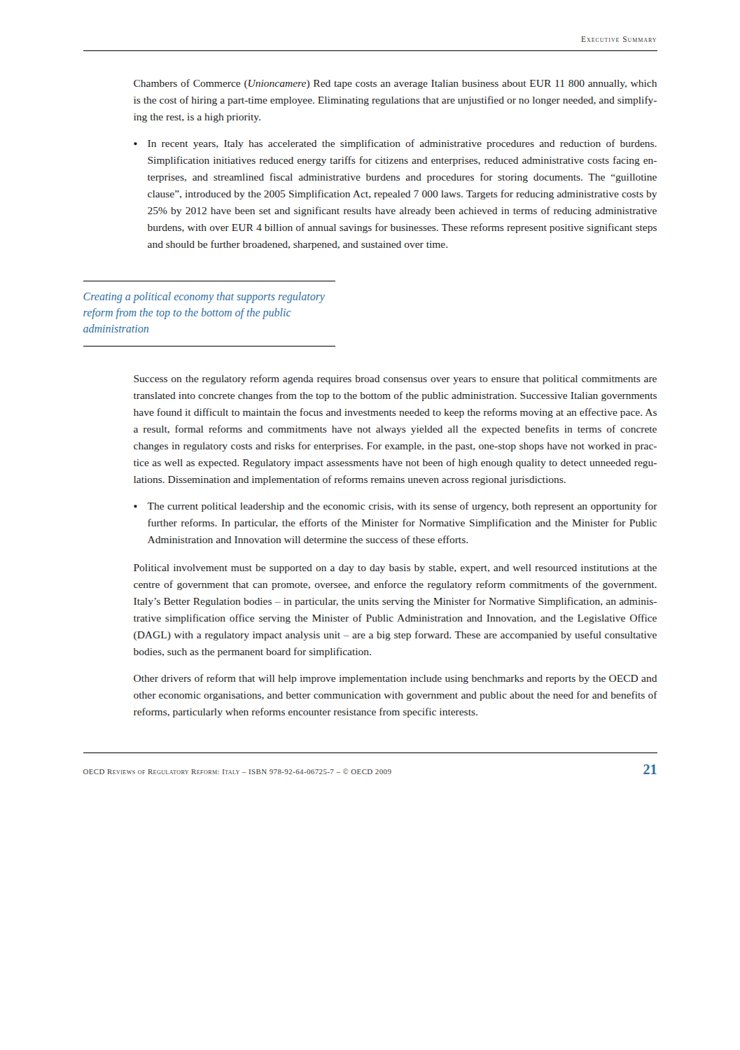Executive Summary
Chambers of Commerce (Unioncamere) Red tape costs an average Italian business about EUR 11 800 annually, which is the cost of hiring a part-time employee. Eliminating regulations that are unjustified or no longer needed, and simplifying the rest, is a high priority.
In recent years, Italy has accelerated the simplification of administrative procedures and reduction of burdens. Simplification initiatives reduced energy tariffs for citizens and enterprises, reduced administrative costs facing enterprises, and streamlined fiscal administrative burdens and procedures for storing documents. The “guillotine clause”, introduced by the 2005 Simplification Act, repealed 7 000 laws. Targets for reducing administrative costs by 25% by 2012 have been set and significant results have already been achieved in terms of reducing administrative burdens, with over EUR 4 billion of annual savings for businesses. These reforms represent positive significant steps and should be further broadened, sharpened, and sustained over time.
Creating a political economy that supports regulatory reform from the top to the bottom of the public administration
Success on the regulatory reform agenda requires broad consensus over years to ensure that political commitments are translated into concrete changes from the top to the bottom of the public administration. Successive Italian governments have found it difficult to maintain the focus and investments needed to keep the reforms moving at an effective pace. As a result, formal reforms and commitments have not always yielded all the expected benefits in terms of concrete changes in regulatory costs and risks for enterprises. For example, in the past, one-stop shops have not worked in practice as well as expected. Regulatory impact assessments have not been of high enough quality to detect unneeded regulations. Dissemination and implementation of reforms remains uneven across regional jurisdictions.
The current political leadership and the economic crisis, with its sense of urgency, both represent an opportunity for further reforms. In particular, the efforts of the Minister for Normative Simplification and the Minister for Public Administration and Innovation will determine the success of these efforts.
Political involvement must be supported on a day to day basis by stable, expert, and well resourced institutions at the centre of government that can promote, oversee, and enforce the regulatory reform commitments of the government. Italy’s Better Regulation bodies – in particular, the units serving the Minister for Normative Simplification, an administrative simplification office serving the Minister of Public Administration and Innovation, and the Legislative Office (DAGL) with a regulatory impact analysis unit – are a big step forward. These are accompanied by useful consultative bodies, such as the permanent board for simplification.
Other drivers of reform that will help improve implementation include using benchmarks and reports by the OECD and other economic organisations, and better communication with government and public about the need for and benefits of reforms, particularly when reforms encounter resistance from specific interests.
OECD Reviews of Regulatory Reform: Italy – ISBN 978-92-64-06725-7 – © OECD 2009 21